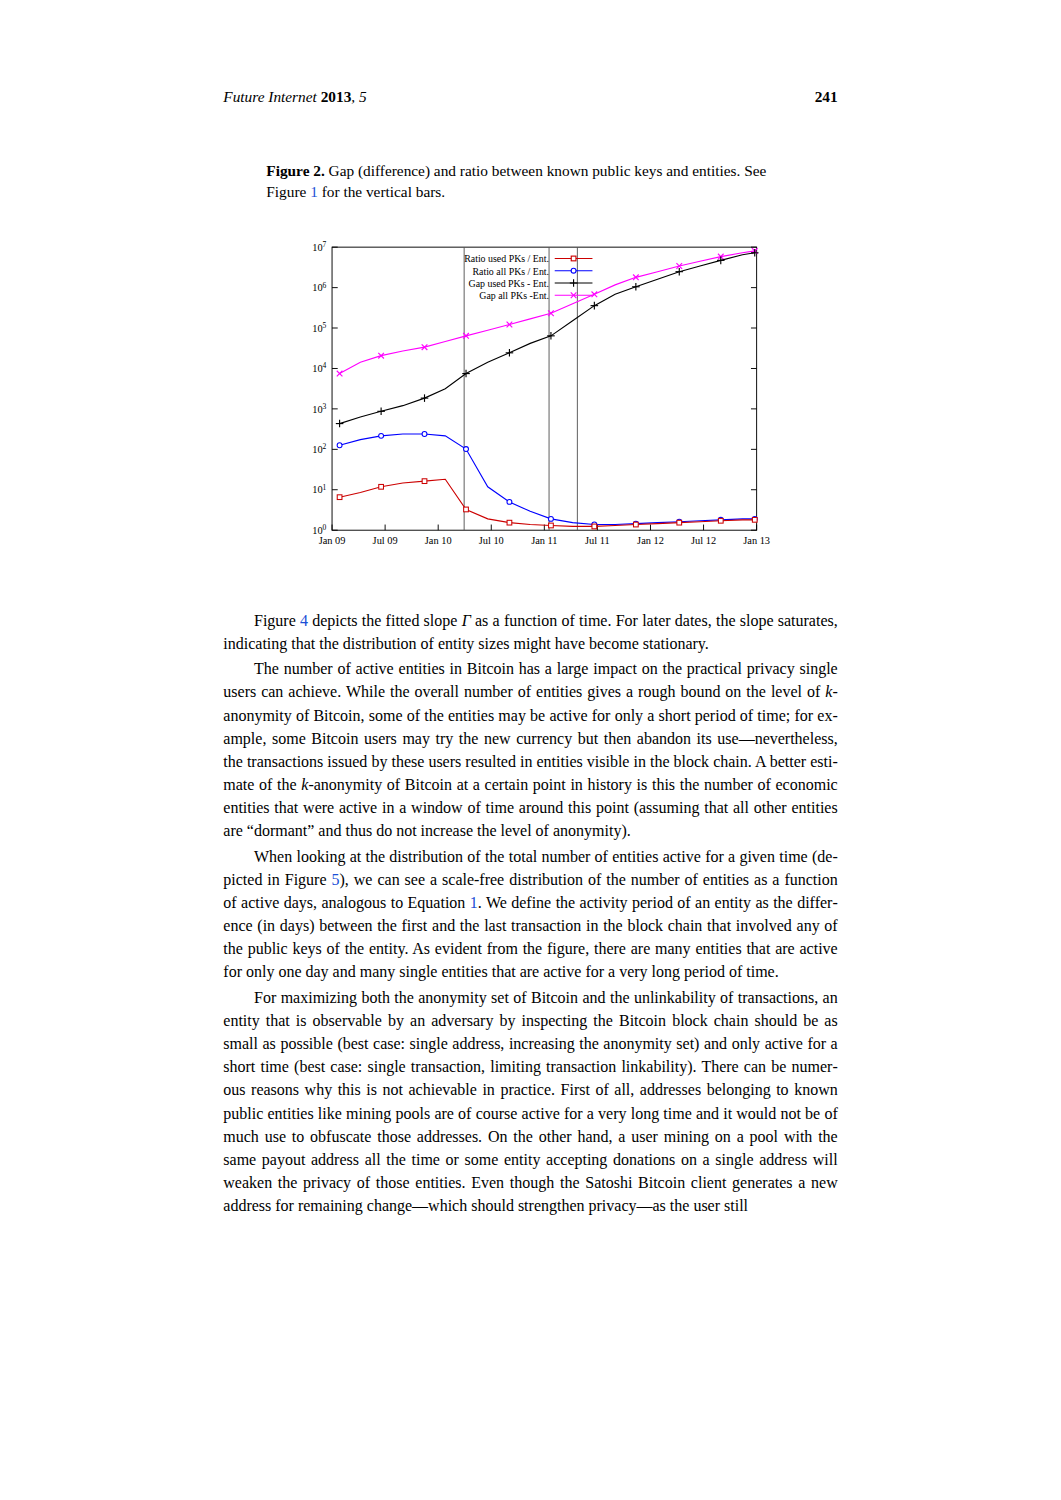Future Internet 2013, 5
241
Figure 2. Gap (difference) and ratio between known public keys and entities. See Figure 1 for the vertical bars.
107 106 105 104 103 102 101 100 Jan 09 Jul 09 Jan 10 Jul 10 Jan 11 Jul 11 Jan 12 Jul 12 Jan 13 Ratio used PKs / Ent. Ratio all PKs / Ent. Gap used PKs - Ent. Gap all PKs -Ent.
Figure 4 depicts the fitted slope Γ as a function of time. For later dates, the slope saturates, indicating that the distribution of entity sizes might have become stationary.
The number of active entities in Bitcoin has a large impact on the practical privacy single users can achieve. While the overall number of entities gives a rough bound on the level of k-anonymity of Bitcoin, some of the entities may be active for only a short period of time; for example, some Bitcoin users may try the new currency but then abandon its use—nevertheless, the transactions issued by these users resulted in entities visible in the block chain. A better estimate of the k-anonymity of Bitcoin at a certain point in history is this the number of economic entities that were active in a window of time around this point (assuming that all other entities are “dormant” and thus do not increase the level of anonymity).
When looking at the distribution of the total number of entities active for a given time (depicted in Figure 5), we can see a scale-free distribution of the number of entities as a function of active days, analogous to Equation 1. We define the activity period of an entity as the difference (in days) between the first and the last transaction in the block chain that involved any of the public keys of the entity. As evident from the figure, there are many entities that are active for only one day and many single entities that are active for a very long period of time.
For maximizing both the anonymity set of Bitcoin and the unlinkability of transactions, an entity that is observable by an adversary by inspecting the Bitcoin block chain should be as small as possible (best case: single address, increasing the anonymity set) and only active for a short time (best case: single transaction, limiting transaction linkability). There can be numerous reasons why this is not achievable in practice. First of all, addresses belonging to known public entities like mining pools are of course active for a very long time and it would not be of much use to obfuscate those addresses. On the other hand, a user mining on a pool with the same payout address all the time or some entity accepting donations on a single address will weaken the privacy of those entities. Even though the Satoshi Bitcoin client generates a new address for remaining change—which should strengthen privacy—as the user still